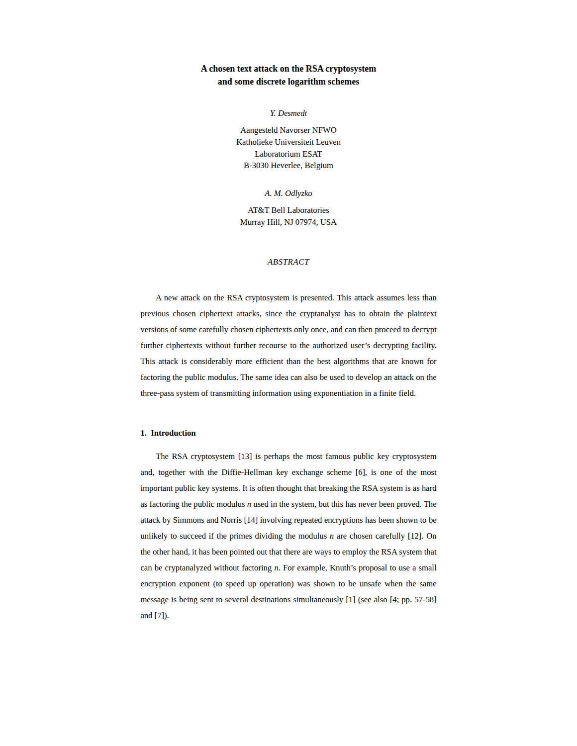A chosen text attack on the RSA cryptosystem
and some discrete logarithm schemes
Y. Desmedt
Aangesteld Navorser NFWO
Katholieke Universiteit Leuven
Laboratorium ESAT
B-3030 Heverlee, Belgium
A. M. Odlyzko
AT&T Bell Laboratories
Murray Hill, NJ 07974, USA
ABSTRACT
A new attack on the RSA cryptosystem is presented. This attack assumes less than previous chosen ciphertext attacks, since the cryptanalyst has to obtain the plaintext versions of some carefully chosen ciphertexts only once, and can then proceed to decrypt further ciphertexts without further recourse to the authorized user’s decrypting facility. This attack is considerably more efficient than the best algorithms that are known for factoring the public modulus. The same idea can also be used to develop an attack on the three-pass system of transmitting information using exponentiation in a finite field.
1. Introduction
The RSA cryptosystem [13] is perhaps the most famous public key cryptosystem and, together with the Diffie-Hellman key exchange scheme [6], is one of the most important public key systems. It is often thought that breaking the RSA system is as hard as factoring the public modulus n used in the system, but this has never been proved. The attack by Simmons and Norris [14] involving repeated encryptions has been shown to be unlikely to succeed if the primes dividing the modulus n are chosen carefully [12]. On the other hand, it has been pointed out that there are ways to employ the RSA system that can be cryptanalyzed without factoring n. For example, Knuth’s proposal to use a small encryption exponent (to speed up operation) was shown to be unsafe when the same message is being sent to several destinations simultaneously [1] (see also [4; pp. 57-58] and [7]).